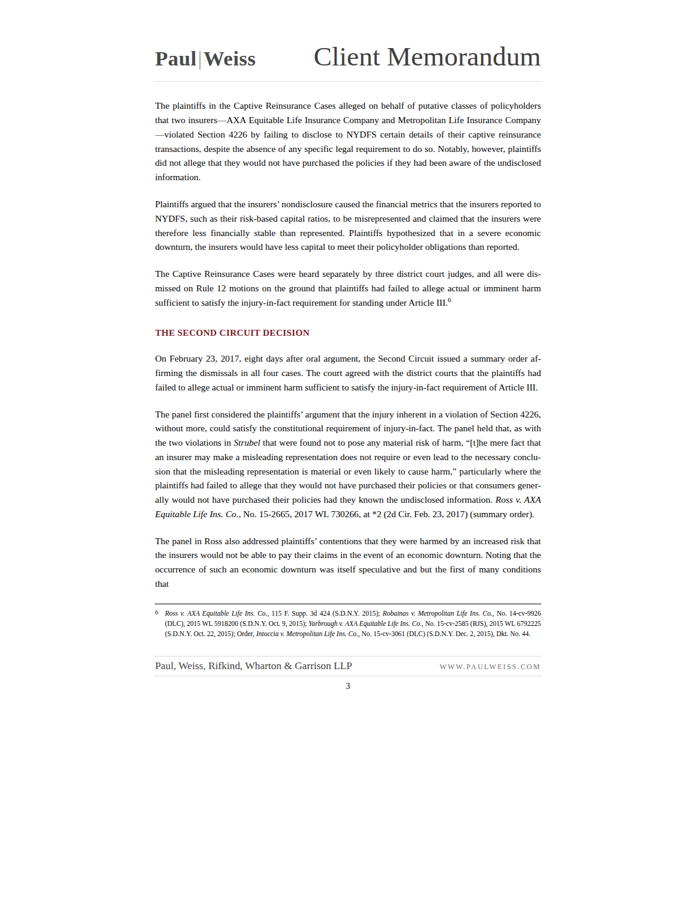Paul|Weiss
Client Memorandum
The plaintiffs in the Captive Reinsurance Cases alleged on behalf of putative classes of policyholders that two insurers—AXA Equitable Life Insurance Company and Metropolitan Life Insurance Company—violated Section 4226 by failing to disclose to NYDFS certain details of their captive reinsurance transactions, despite the absence of any specific legal requirement to do so. Notably, however, plaintiffs did not allege that they would not have purchased the policies if they had been aware of the undisclosed information.
Plaintiffs argued that the insurers’ nondisclosure caused the financial metrics that the insurers reported to NYDFS, such as their risk-based capital ratios, to be misrepresented and claimed that the insurers were therefore less financially stable than represented. Plaintiffs hypothesized that in a severe economic downturn, the insurers would have less capital to meet their policyholder obligations than reported.
The Captive Reinsurance Cases were heard separately by three district court judges, and all were dismissed on Rule 12 motions on the ground that plaintiffs had failed to allege actual or imminent harm sufficient to satisfy the injury-in-fact requirement for standing under Article III.6
The Second Circuit Decision
On February 23, 2017, eight days after oral argument, the Second Circuit issued a summary order affirming the dismissals in all four cases. The court agreed with the district courts that the plaintiffs had failed to allege actual or imminent harm sufficient to satisfy the injury-in-fact requirement of Article III.
The panel first considered the plaintiffs’ argument that the injury inherent in a violation of Section 4226, without more, could satisfy the constitutional requirement of injury-in-fact. The panel held that, as with the two violations in Strubel that were found not to pose any material risk of harm, “[t]he mere fact that an insurer may make a misleading representation does not require or even lead to the necessary conclusion that the misleading representation is material or even likely to cause harm,” particularly where the plaintiffs had failed to allege that they would not have purchased their policies or that consumers generally would not have purchased their policies had they known the undisclosed information. Ross v. AXA Equitable Life Ins. Co., No. 15-2665, 2017 WL 730266, at *2 (2d Cir. Feb. 23, 2017) (summary order).
The panel in Ross also addressed plaintiffs’ contentions that they were harmed by an increased risk that the insurers would not be able to pay their claims in the event of an economic downturn. Noting that the occurrence of such an economic downturn was itself speculative and but the first of many conditions that
6 Ross v. AXA Equitable Life Ins. Co., 115 F. Supp. 3d 424 (S.D.N.Y. 2015); Robainas v. Metropolitan Life Ins. Co., No. 14-cv-9926 (DLC), 2015 WL 5918200 (S.D.N.Y. Oct. 9, 2015); Yarbrough v. AXA Equitable Life Ins. Co., No. 15-cv-2585 (RJS), 2015 WL 6792225 (S.D.N.Y. Oct. 22, 2015); Order, Intoccia v. Metropolitan Life Ins. Co., No. 15-cv-3061 (DLC) (S.D.N.Y. Dec. 2, 2015), Dkt. No. 44.
Paul, Weiss, Rifkind, Wharton & Garrison LLP
WWW.PAULWEISS.COM
3